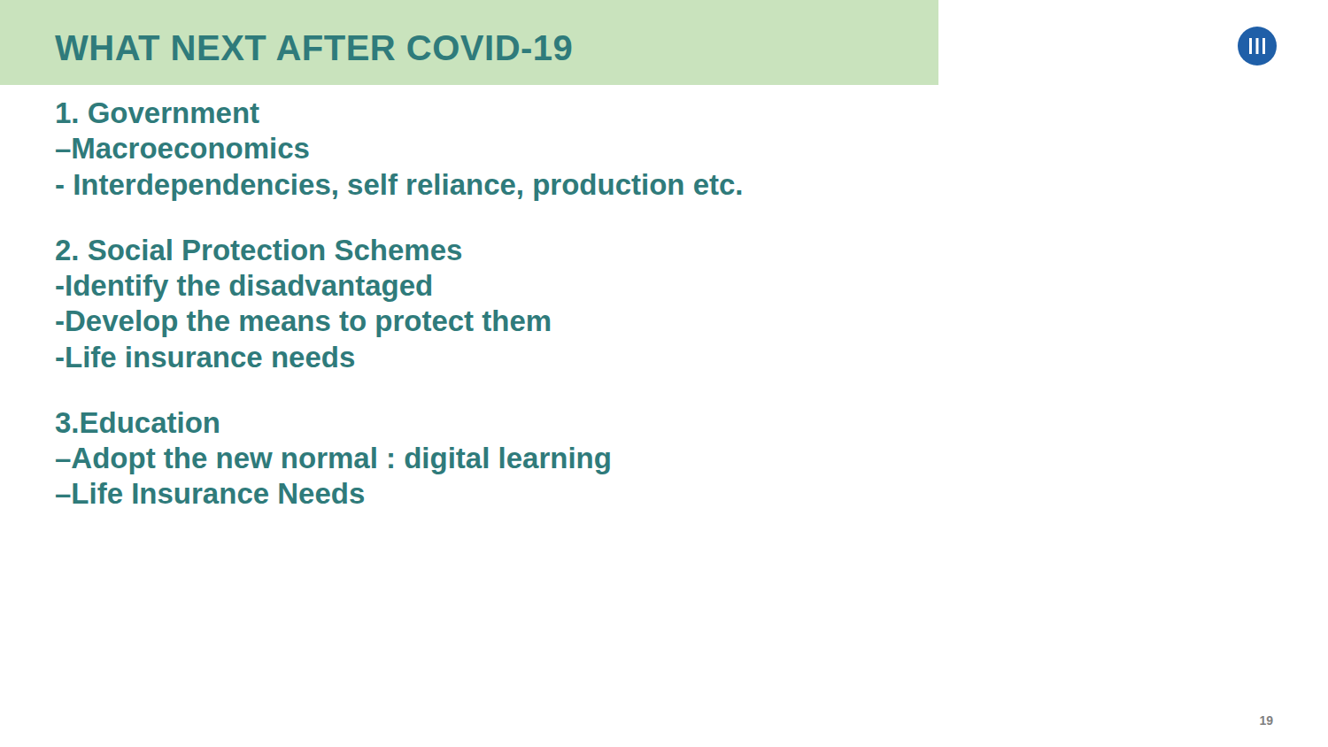WHAT NEXT AFTER COVID-19
1. Government
–Macroeconomics
- Interdependencies, self reliance, production etc.
2. Social Protection Schemes
-Identify the disadvantaged
-Develop the means to protect them
-Life insurance needs
3.Education
–Adopt the new normal : digital learning
–Life Insurance Needs
19